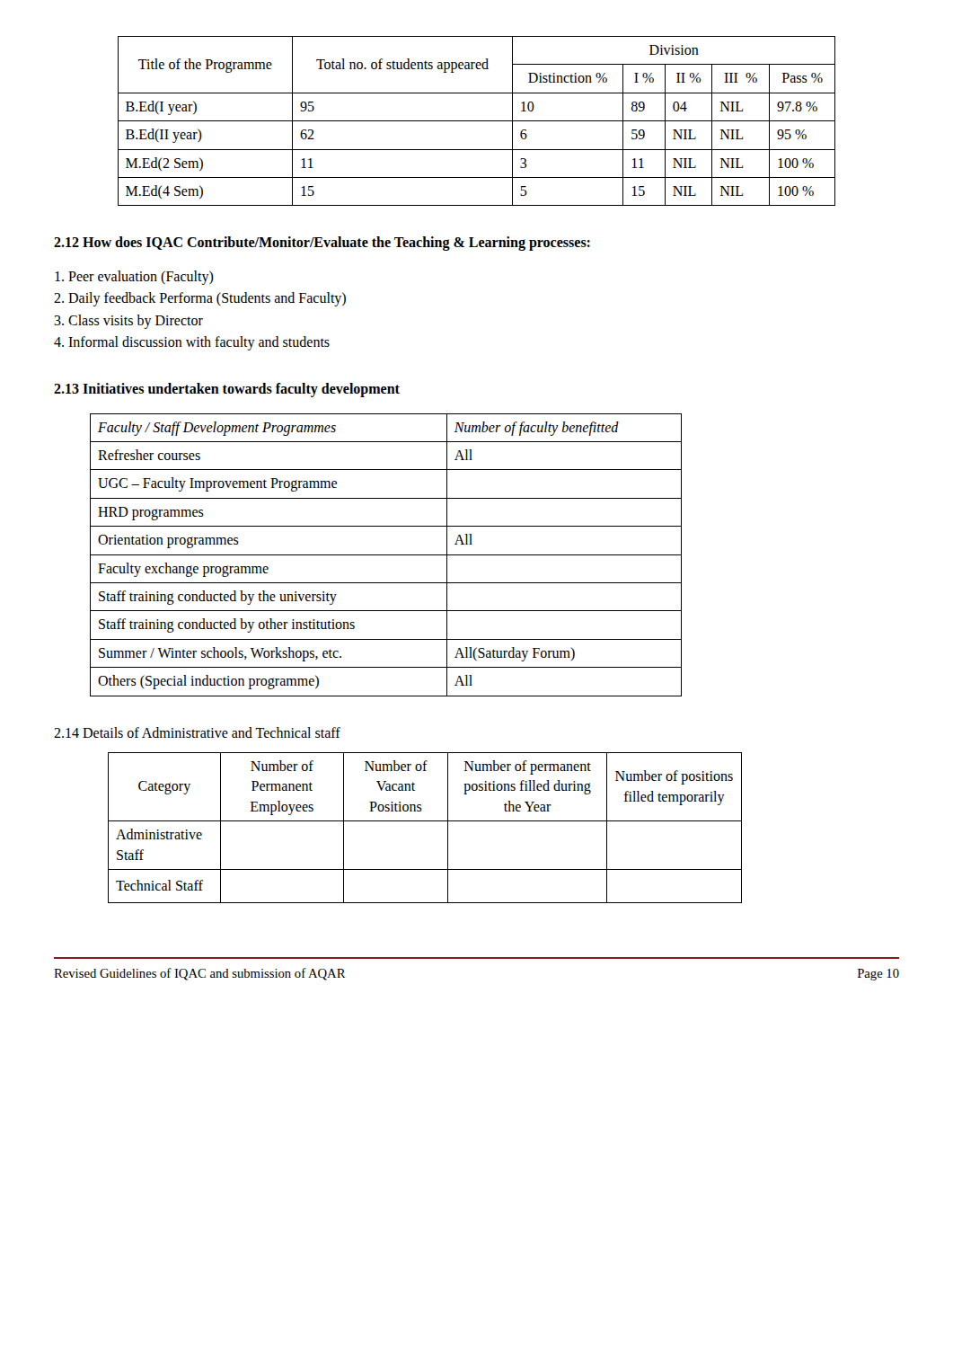| Title of the Programme | Total no. of students appeared | Division |
| --- | --- | --- |
| Distinction % | I % | II % | III % | Pass % |
| B.Ed(I year) | 95 | 10 | 89 | 04 | NIL | 97.8 % |
| B.Ed(II year) | 62 | 6 | 59 | NIL | NIL | 95 % |
| M.Ed(2 Sem) | 11 | 3 | 11 | NIL | NIL | 100 % |
| M.Ed(4 Sem) | 15 | 5 | 15 | NIL | NIL | 100 % |
2.12 How does IQAC Contribute/Monitor/Evaluate the Teaching & Learning processes:
1. Peer evaluation (Faculty)
2. Daily feedback Performa (Students and Faculty)
3. Class visits by Director
4. Informal discussion with faculty and students
2.13 Initiatives undertaken towards faculty development
| Faculty / Staff Development Programmes | Number of faculty benefitted |
| --- | --- |
| Refresher courses | All |
| UGC – Faculty Improvement Programme | |
| HRD programmes | |
| Orientation programmes | All |
| Faculty exchange programme | |
| Staff training conducted by the university | |
| Staff training conducted by other institutions | |
| Summer / Winter schools, Workshops, etc. | All(Saturday Forum) |
| Others (Special induction programme) | All |
2.14 Details of Administrative and Technical staff
| Category | Number of Permanent Employees | Number of Vacant Positions | Number of permanent positions filled during the Year | Number of positions filled temporarily |
| --- | --- | --- | --- | --- |
| Administrative Staff | | | | |
| Technical Staff | | | | |
Revised Guidelines of IQAC and submission of AQAR Page 10